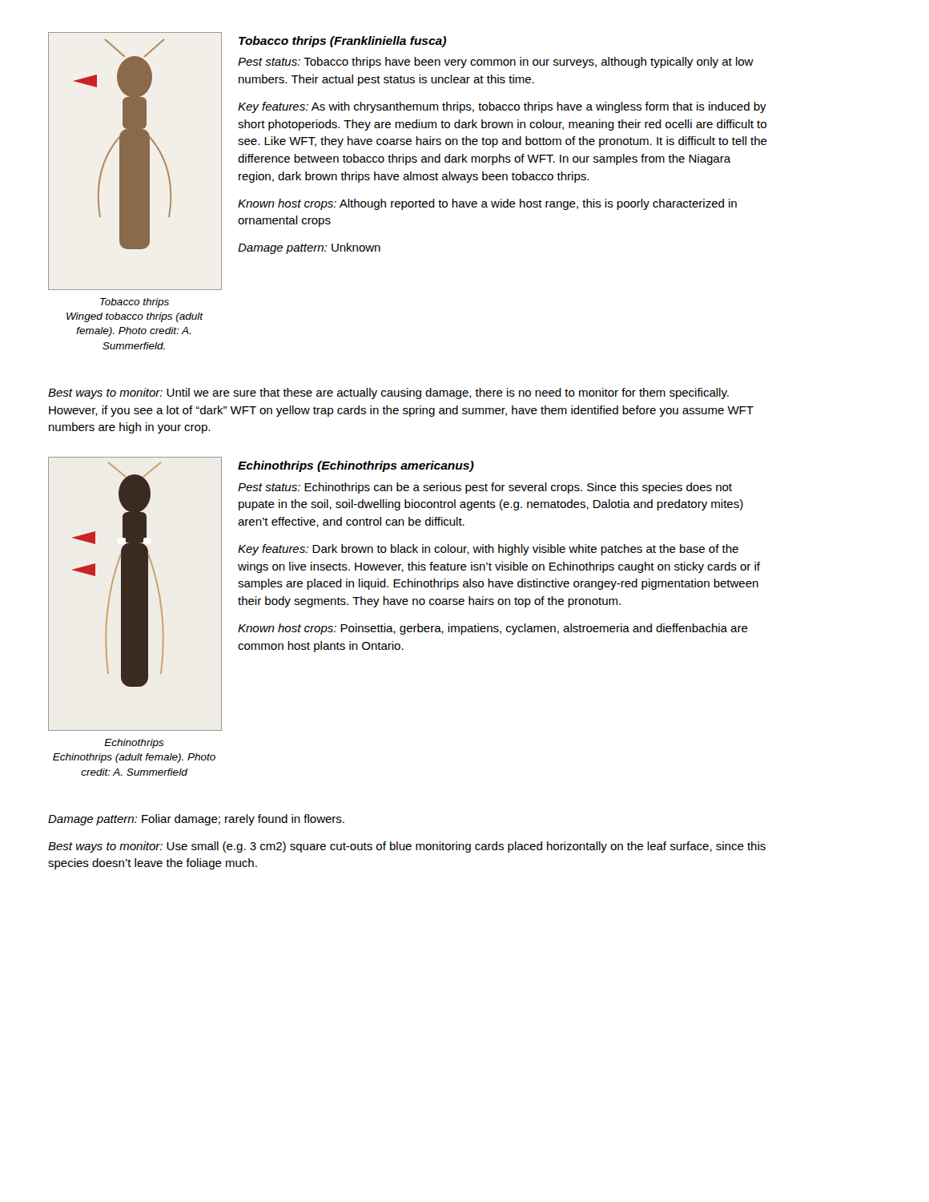Tobacco thrips
Winged tobacco thrips (adult female). Photo credit: A. Summerfield.
Tobacco thrips (Frankliniella fusca)
Pest status: Tobacco thrips have been very common in our surveys, although typically only at low numbers. Their actual pest status is unclear at this time.
Key features: As with chrysanthemum thrips, tobacco thrips have a wingless form that is induced by short photoperiods. They are medium to dark brown in colour, meaning their red ocelli are difficult to see. Like WFT, they have coarse hairs on the top and bottom of the pronotum. It is difficult to tell the difference between tobacco thrips and dark morphs of WFT. In our samples from the Niagara region, dark brown thrips have almost always been tobacco thrips.
Known host crops: Although reported to have a wide host range, this is poorly characterized in ornamental crops
Damage pattern: Unknown
Best ways to monitor: Until we are sure that these are actually causing damage, there is no need to monitor for them specifically. However, if you see a lot of “dark” WFT on yellow trap cards in the spring and summer, have them identified before you assume WFT numbers are high in your crop.
Echinothrips
Echinothrips (adult female). Photo credit: A. Summerfield
Echinothrips (Echinothrips americanus)
Pest status: Echinothrips can be a serious pest for several crops. Since this species does not pupate in the soil, soil-dwelling biocontrol agents (e.g. nematodes, Dalotia and predatory mites) aren’t effective, and control can be difficult.
Key features: Dark brown to black in colour, with highly visible white patches at the base of the wings on live insects. However, this feature isn’t visible on Echinothrips caught on sticky cards or if samples are placed in liquid. Echinothrips also have distinctive orangey-red pigmentation between their body segments. They have no coarse hairs on top of the pronotum.
Known host crops: Poinsettia, gerbera, impatiens, cyclamen, alstroemeria and dieffenbachia are common host plants in Ontario.
Damage pattern: Foliar damage; rarely found in flowers.
Best ways to monitor: Use small (e.g. 3 cm2) square cut-outs of blue monitoring cards placed horizontally on the leaf surface, since this species doesn’t leave the foliage much.